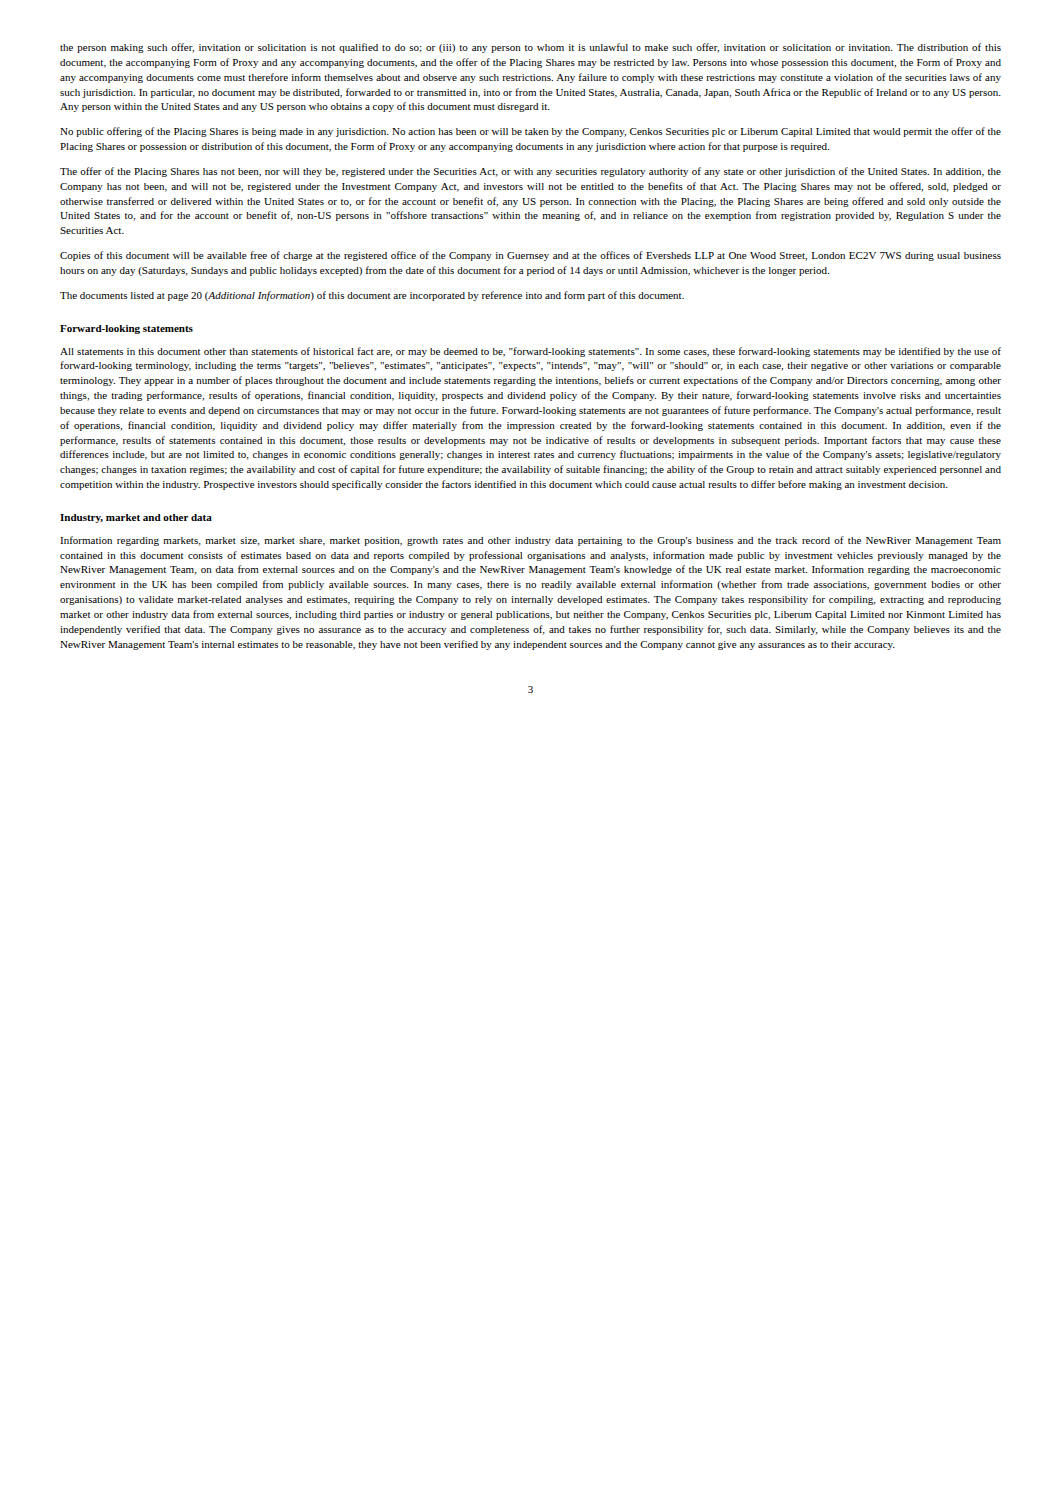the person making such offer, invitation or solicitation is not qualified to do so; or (iii) to any person to whom it is unlawful to make such offer, invitation or solicitation or invitation. The distribution of this document, the accompanying Form of Proxy and any accompanying documents, and the offer of the Placing Shares may be restricted by law. Persons into whose possession this document, the Form of Proxy and any accompanying documents come must therefore inform themselves about and observe any such restrictions. Any failure to comply with these restrictions may constitute a violation of the securities laws of any such jurisdiction. In particular, no document may be distributed, forwarded to or transmitted in, into or from the United States, Australia, Canada, Japan, South Africa or the Republic of Ireland or to any US person. Any person within the United States and any US person who obtains a copy of this document must disregard it.
No public offering of the Placing Shares is being made in any jurisdiction. No action has been or will be taken by the Company, Cenkos Securities plc or Liberum Capital Limited that would permit the offer of the Placing Shares or possession or distribution of this document, the Form of Proxy or any accompanying documents in any jurisdiction where action for that purpose is required.
The offer of the Placing Shares has not been, nor will they be, registered under the Securities Act, or with any securities regulatory authority of any state or other jurisdiction of the United States. In addition, the Company has not been, and will not be, registered under the Investment Company Act, and investors will not be entitled to the benefits of that Act. The Placing Shares may not be offered, sold, pledged or otherwise transferred or delivered within the United States or to, or for the account or benefit of, any US person. In connection with the Placing, the Placing Shares are being offered and sold only outside the United States to, and for the account or benefit of, non-US persons in "offshore transactions" within the meaning of, and in reliance on the exemption from registration provided by, Regulation S under the Securities Act.
Copies of this document will be available free of charge at the registered office of the Company in Guernsey and at the offices of Eversheds LLP at One Wood Street, London EC2V 7WS during usual business hours on any day (Saturdays, Sundays and public holidays excepted) from the date of this document for a period of 14 days or until Admission, whichever is the longer period.
The documents listed at page 20 (Additional Information) of this document are incorporated by reference into and form part of this document.
Forward-looking statements
All statements in this document other than statements of historical fact are, or may be deemed to be, "forward-looking statements". In some cases, these forward-looking statements may be identified by the use of forward-looking terminology, including the terms "targets", "believes", "estimates", "anticipates", "expects", "intends", "may", "will" or "should" or, in each case, their negative or other variations or comparable terminology. They appear in a number of places throughout the document and include statements regarding the intentions, beliefs or current expectations of the Company and/or Directors concerning, among other things, the trading performance, results of operations, financial condition, liquidity, prospects and dividend policy of the Company. By their nature, forward-looking statements involve risks and uncertainties because they relate to events and depend on circumstances that may or may not occur in the future. Forward-looking statements are not guarantees of future performance. The Company's actual performance, result of operations, financial condition, liquidity and dividend policy may differ materially from the impression created by the forward-looking statements contained in this document. In addition, even if the performance, results of statements contained in this document, those results or developments may not be indicative of results or developments in subsequent periods. Important factors that may cause these differences include, but are not limited to, changes in economic conditions generally; changes in interest rates and currency fluctuations; impairments in the value of the Company's assets; legislative/regulatory changes; changes in taxation regimes; the availability and cost of capital for future expenditure; the availability of suitable financing; the ability of the Group to retain and attract suitably experienced personnel and competition within the industry. Prospective investors should specifically consider the factors identified in this document which could cause actual results to differ before making an investment decision.
Industry, market and other data
Information regarding markets, market size, market share, market position, growth rates and other industry data pertaining to the Group's business and the track record of the NewRiver Management Team contained in this document consists of estimates based on data and reports compiled by professional organisations and analysts, information made public by investment vehicles previously managed by the NewRiver Management Team, on data from external sources and on the Company's and the NewRiver Management Team's knowledge of the UK real estate market. Information regarding the macroeconomic environment in the UK has been compiled from publicly available sources. In many cases, there is no readily available external information (whether from trade associations, government bodies or other organisations) to validate market-related analyses and estimates, requiring the Company to rely on internally developed estimates. The Company takes responsibility for compiling, extracting and reproducing market or other industry data from external sources, including third parties or industry or general publications, but neither the Company, Cenkos Securities plc, Liberum Capital Limited nor Kinmont Limited has independently verified that data. The Company gives no assurance as to the accuracy and completeness of, and takes no further responsibility for, such data. Similarly, while the Company believes its and the NewRiver Management Team's internal estimates to be reasonable, they have not been verified by any independent sources and the Company cannot give any assurances as to their accuracy.
3